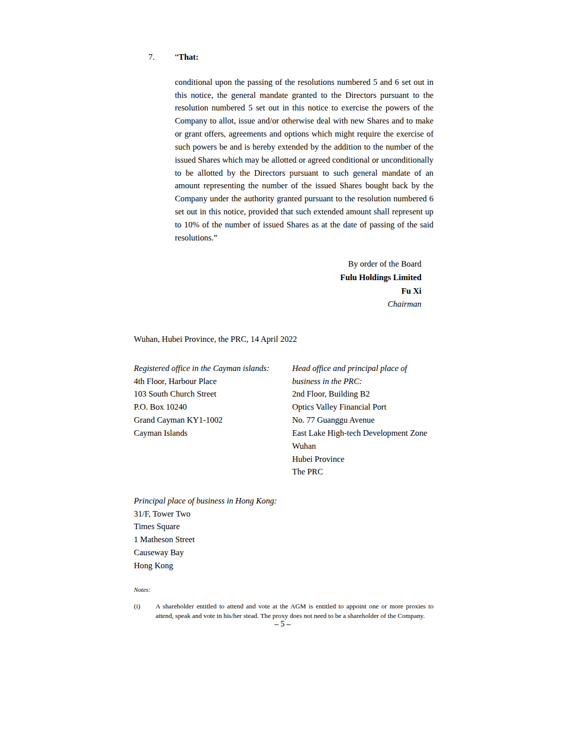7.
“That:
conditional upon the passing of the resolutions numbered 5 and 6 set out in this notice, the general mandate granted to the Directors pursuant to the resolution numbered 5 set out in this notice to exercise the powers of the Company to allot, issue and/or otherwise deal with new Shares and to make or grant offers, agreements and options which might require the exercise of such powers be and is hereby extended by the addition to the number of the issued Shares which may be allotted or agreed conditional or unconditionally to be allotted by the Directors pursuant to such general mandate of an amount representing the number of the issued Shares bought back by the Company under the authority granted pursuant to the resolution numbered 6 set out in this notice, provided that such extended amount shall represent up to 10% of the number of issued Shares as at the date of passing of the said resolutions.”
By order of the Board
Fulu Holdings Limited
Fu Xi
Chairman
Wuhan, Hubei Province, the PRC, 14 April 2022
Registered office in the Cayman islands:
4th Floor, Harbour Place
103 South Church Street
P.O. Box 10240
Grand Cayman KY1-1002
Cayman Islands
Head office and principal place of business in the PRC:
2nd Floor, Building B2
Optics Valley Financial Port
No. 77 Guanggu Avenue
East Lake High-tech Development Zone
Wuhan
Hubei Province
The PRC
Principal place of business in Hong Kong:
31/F, Tower Two
Times Square
1 Matheson Street
Causeway Bay
Hong Kong
Notes:
(i)
A shareholder entitled to attend and vote at the AGM is entitled to appoint one or more proxies to attend, speak and vote in his/her stead. The proxy does not need to be a shareholder of the Company.
– 5 –